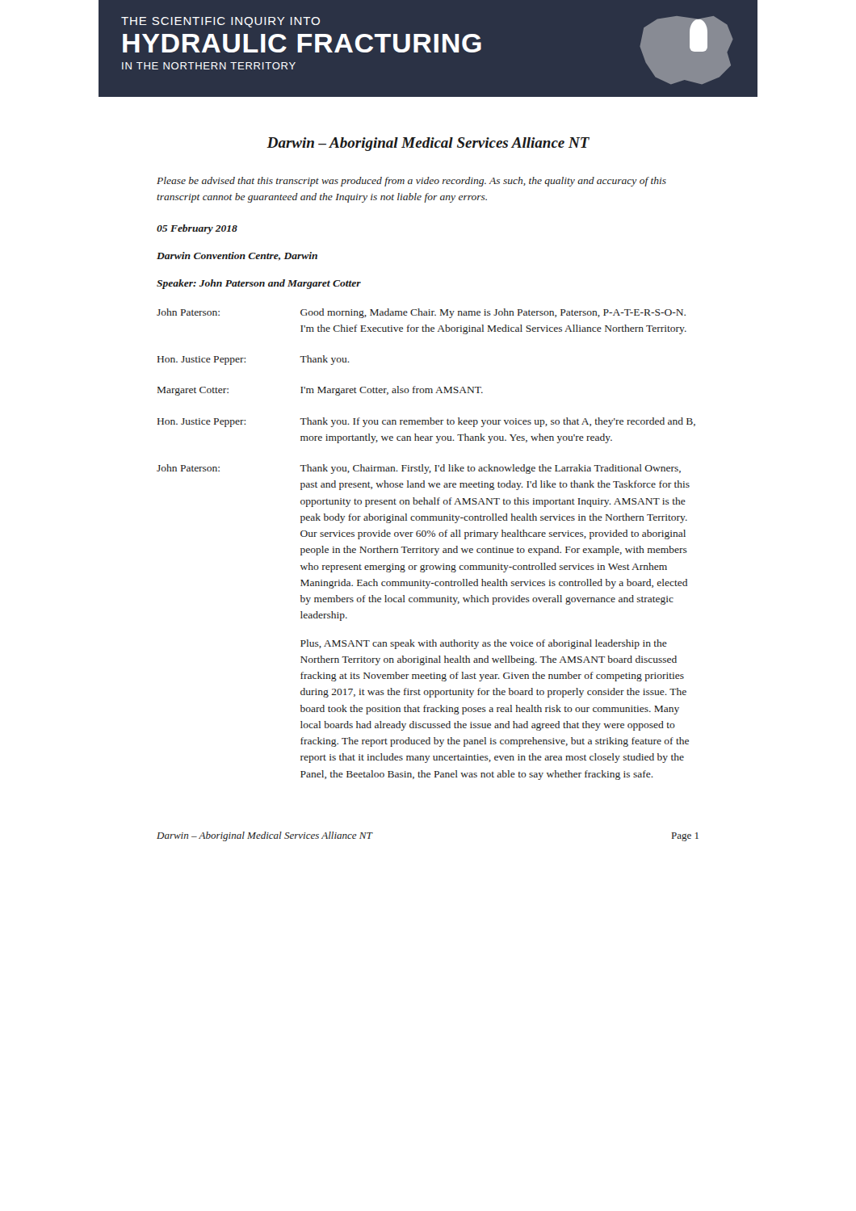The Scientific Inquiry into
Hydraulic Fracturing
in the Northern Territory
Darwin – Aboriginal Medical Services Alliance NT
Please be advised that this transcript was produced from a video recording. As such, the quality and accuracy of this transcript cannot be guaranteed and the Inquiry is not liable for any errors.
05 February 2018
Darwin Convention Centre, Darwin
Speaker: John Paterson and Margaret Cotter
| John Paterson: | Good morning, Madame Chair. My name is John Paterson, Paterson, P-A-T-E-R-S-O-N. I'm the Chief Executive for the Aboriginal Medical Services Alliance Northern Territory. |
| Hon. Justice Pepper: | Thank you. |
| Margaret Cotter: | I'm Margaret Cotter, also from AMSANT. |
| Hon. Justice Pepper: | Thank you. If you can remember to keep your voices up, so that A, they're recorded and B, more importantly, we can hear you. Thank you. Yes, when you're ready. |
| John Paterson: | Thank you, Chairman. Firstly, I'd like to acknowledge the Larrakia Traditional Owners, past and present, whose land we are meeting today. I'd like to thank the Taskforce for this opportunity to present on behalf of AMSANT to this important Inquiry. AMSANT is the peak body for aboriginal community-controlled health services in the Northern Territory. Our services provide over 60% of all primary healthcare services, provided to aboriginal people in the Northern Territory and we continue to expand. For example, with members who represent emerging or growing community-controlled services in West Arnhem Maningrida. Each community-controlled health services is controlled by a board, elected by members of the local community, which provides overall governance and strategic leadership. Plus, AMSANT can speak with authority as the voice of aboriginal leadership in the Northern Territory on aboriginal health and wellbeing. The AMSANT board discussed fracking at its November meeting of last year. Given the number of competing priorities during 2017, it was the first opportunity for the board to properly consider the issue. The board took the position that fracking poses a real health risk to our communities. Many local boards had already discussed the issue and had agreed that they were opposed to fracking. The report produced by the panel is comprehensive, but a striking feature of the report is that it includes many uncertainties, even in the area most closely studied by the Panel, the Beetaloo Basin, the Panel was not able to say whether fracking is safe. |
Darwin – Aboriginal Medical Services Alliance NT
Page 1